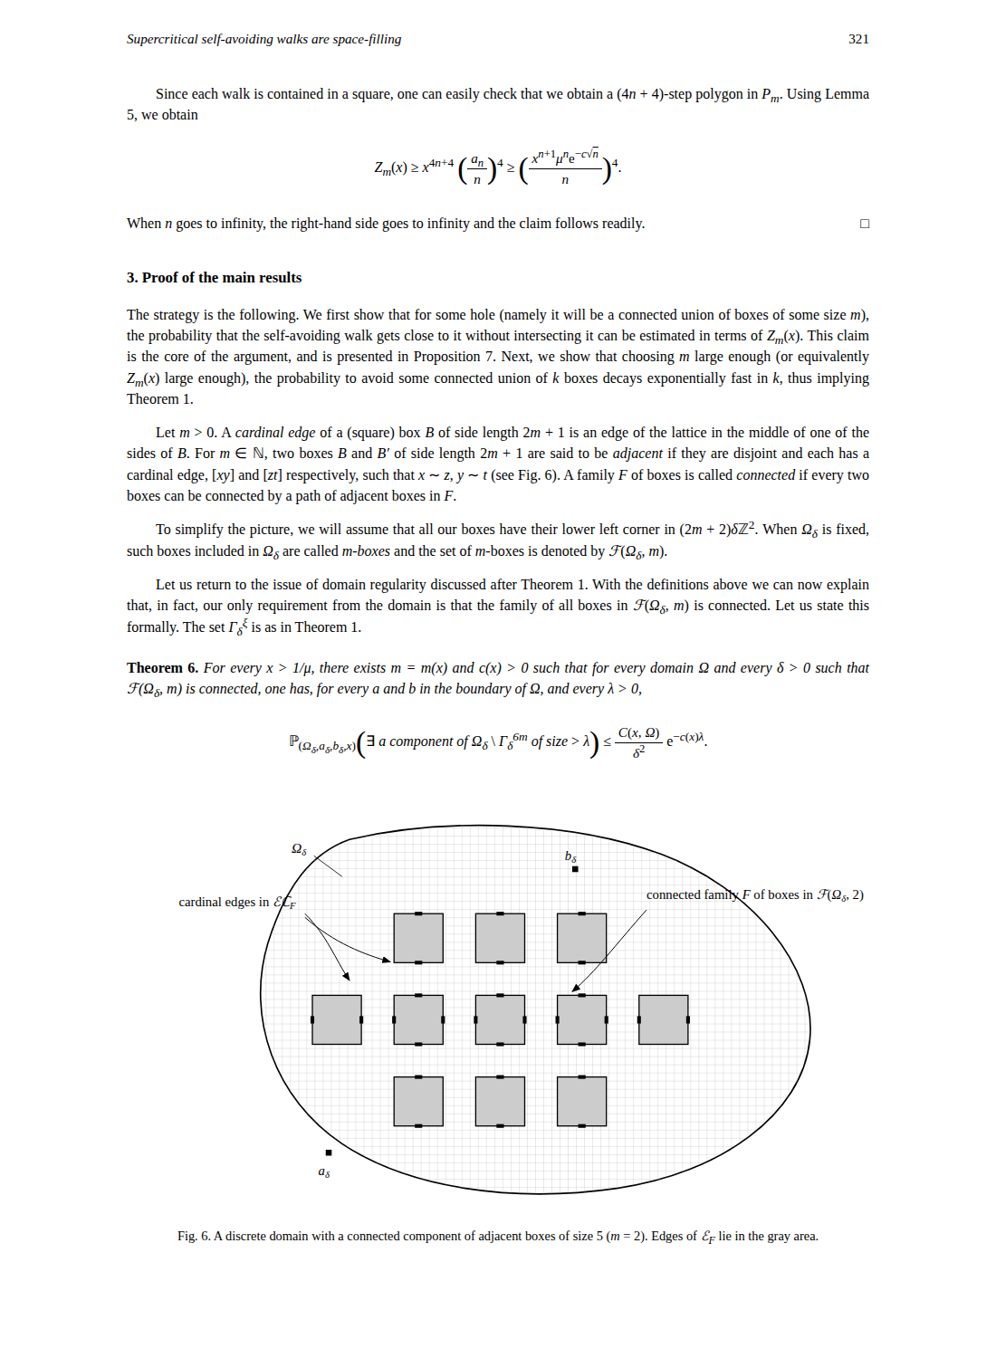Supercritical self-avoiding walks are space-filling 321
Since each walk is contained in a square, one can easily check that we obtain a (4n + 4)-step polygon in Pm. Using Lemma 5, we obtain
Zm(x) ≥ x4n+4 (an n)4 ≥ (xn+1μne−c√n n)4.
When n goes to infinity, the right-hand side goes to infinity and the claim follows readily. □
3. Proof of the main results
The strategy is the following. We first show that for some hole (namely it will be a connected union of boxes of some size m), the probability that the self-avoiding walk gets close to it without intersecting it can be estimated in terms of Zm(x). This claim is the core of the argument, and is presented in Proposition 7. Next, we show that choosing m large enough (or equivalently Zm(x) large enough), the probability to avoid some connected union of k boxes decays exponentially fast in k, thus implying Theorem 1.
Let m > 0. A cardinal edge of a (square) box B of side length 2m + 1 is an edge of the lattice in the middle of one of the sides of B. For m ∈ ℕ, two boxes B and B′ of side length 2m + 1 are said to be adjacent if they are disjoint and each has a cardinal edge, [xy] and [zt] respectively, such that x ∼ z, y ∼ t (see Fig. 6). A family F of boxes is called connected if every two boxes can be connected by a path of adjacent boxes in F.
To simplify the picture, we will assume that all our boxes have their lower left corner in (2m + 2)δ ℤ2. When Ωδ is fixed, such boxes included in Ωδ are called m-boxes and the set of m-boxes is denoted by ℱ(Ωδ, m).
Let us return to the issue of domain regularity discussed after Theorem 1. With the definitions above we can now explain that, in fact, our only requirement from the domain is that the family of all boxes in ℱ(Ωδ, m) is connected. Let us state this formally. The set Γδξ is as in Theorem 1.
Theorem 6. For every x > 1/μ, there exists m = m(x) and c(x) > 0 such that for every domain Ω and every δ > 0 such that ℱ(Ωδ, m) is connected, one has, for every a and b in the boundary of Ω, and every λ > 0,
ℙ(Ωδ,aδ,bδ,x)(∃ a component of Ωδ \ Γδ6m of size > λ) ≤ C(x, Ω) δ2 e−c(x)λ.
Ωδ cardinal edges in ℰℂF connected family F of boxes in ℱ(Ωδ, 2) bδ aδ
Fig. 6. A discrete domain with a connected component of adjacent boxes of size 5 (m = 2). Edges of ℰF lie in the gray area.